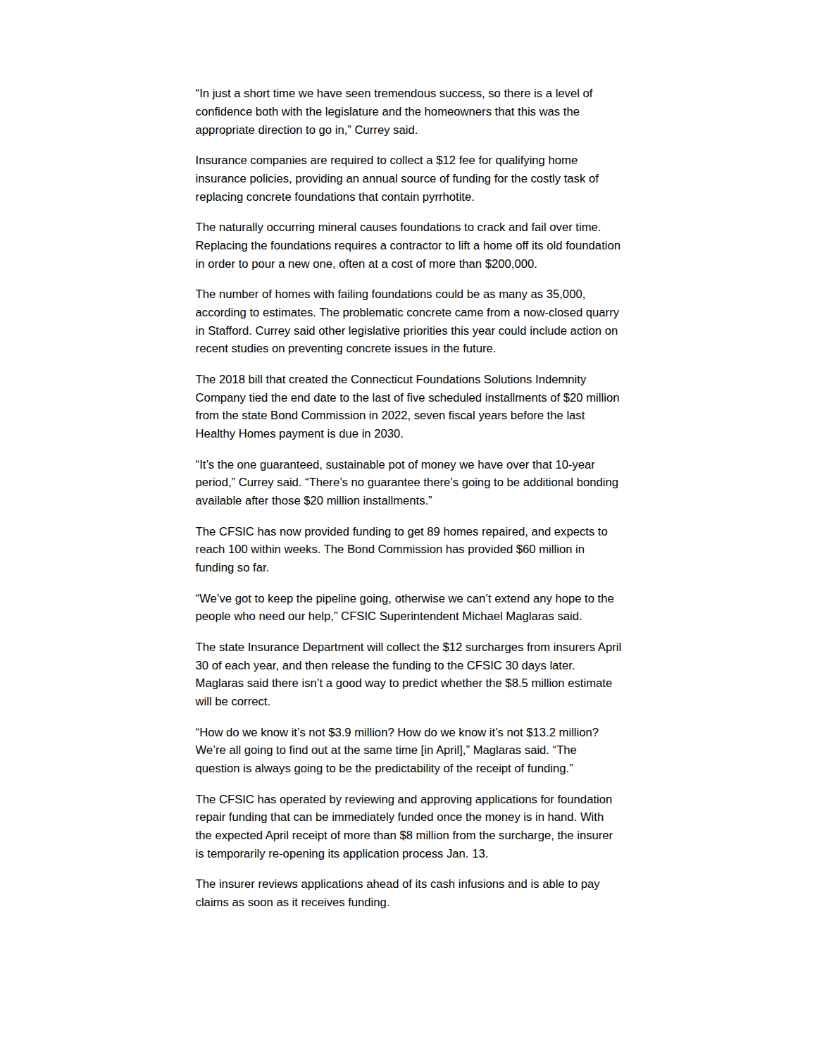“In just a short time we have seen tremendous success, so there is a level of confidence both with the legislature and the homeowners that this was the appropriate direction to go in,” Currey said.
Insurance companies are required to collect a $12 fee for qualifying home insurance policies, providing an annual source of funding for the costly task of replacing concrete foundations that contain pyrrhotite.
The naturally occurring mineral causes foundations to crack and fail over time. Replacing the foundations requires a contractor to lift a home off its old foundation in order to pour a new one, often at a cost of more than $200,000.
The number of homes with failing foundations could be as many as 35,000, according to estimates. The problematic concrete came from a now-closed quarry in Stafford. Currey said other legislative priorities this year could include action on recent studies on preventing concrete issues in the future.
The 2018 bill that created the Connecticut Foundations Solutions Indemnity Company tied the end date to the last of five scheduled installments of $20 million from the state Bond Commission in 2022, seven fiscal years before the last Healthy Homes payment is due in 2030.
“It’s the one guaranteed, sustainable pot of money we have over that 10-year period,” Currey said. “There’s no guarantee there’s going to be additional bonding available after those $20 million installments.”
The CFSIC has now provided funding to get 89 homes repaired, and expects to reach 100 within weeks. The Bond Commission has provided $60 million in funding so far.
“We’ve got to keep the pipeline going, otherwise we can’t extend any hope to the people who need our help,” CFSIC Superintendent Michael Maglaras said.
The state Insurance Department will collect the $12 surcharges from insurers April 30 of each year, and then release the funding to the CFSIC 30 days later. Maglaras said there isn’t a good way to predict whether the $8.5 million estimate will be correct.
“How do we know it’s not $3.9 million? How do we know it’s not $13.2 million? We’re all going to find out at the same time [in April],” Maglaras said. “The question is always going to be the predictability of the receipt of funding.”
The CFSIC has operated by reviewing and approving applications for foundation repair funding that can be immediately funded once the money is in hand. With the expected April receipt of more than $8 million from the surcharge, the insurer is temporarily re-opening its application process Jan. 13.
The insurer reviews applications ahead of its cash infusions and is able to pay claims as soon as it receives funding.